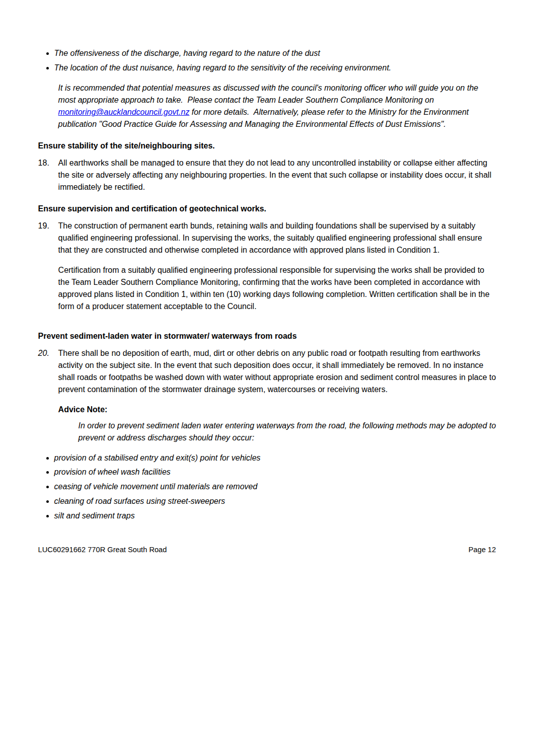The offensiveness of the discharge, having regard to the nature of the dust
The location of the dust nuisance, having regard to the sensitivity of the receiving environment.
It is recommended that potential measures as discussed with the council's monitoring officer who will guide you on the most appropriate approach to take. Please contact the Team Leader Southern Compliance Monitoring on monitoring@aucklandcouncil.govt.nz for more details. Alternatively, please refer to the Ministry for the Environment publication "Good Practice Guide for Assessing and Managing the Environmental Effects of Dust Emissions".
Ensure stability of the site/neighbouring sites.
18.
All earthworks shall be managed to ensure that they do not lead to any uncontrolled instability or collapse either affecting the site or adversely affecting any neighbouring properties. In the event that such collapse or instability does occur, it shall immediately be rectified.
Ensure supervision and certification of geotechnical works.
19.
The construction of permanent earth bunds, retaining walls and building foundations shall be supervised by a suitably qualified engineering professional. In supervising the works, the suitably qualified engineering professional shall ensure that they are constructed and otherwise completed in accordance with approved plans listed in Condition 1.
Certification from a suitably qualified engineering professional responsible for supervising the works shall be provided to the Team Leader Southern Compliance Monitoring, confirming that the works have been completed in accordance with approved plans listed in Condition 1, within ten (10) working days following completion. Written certification shall be in the form of a producer statement acceptable to the Council.
Prevent sediment-laden water in stormwater/ waterways from roads
20.
There shall be no deposition of earth, mud, dirt or other debris on any public road or footpath resulting from earthworks activity on the subject site. In the event that such deposition does occur, it shall immediately be removed. In no instance shall roads or footpaths be washed down with water without appropriate erosion and sediment control measures in place to prevent contamination of the stormwater drainage system, watercourses or receiving waters.
Advice Note:
In order to prevent sediment laden water entering waterways from the road, the following methods may be adopted to prevent or address discharges should they occur:
provision of a stabilised entry and exit(s) point for vehicles
provision of wheel wash facilities
ceasing of vehicle movement until materials are removed
cleaning of road surfaces using street-sweepers
silt and sediment traps
LUC60291662 770R Great South Road Page 12